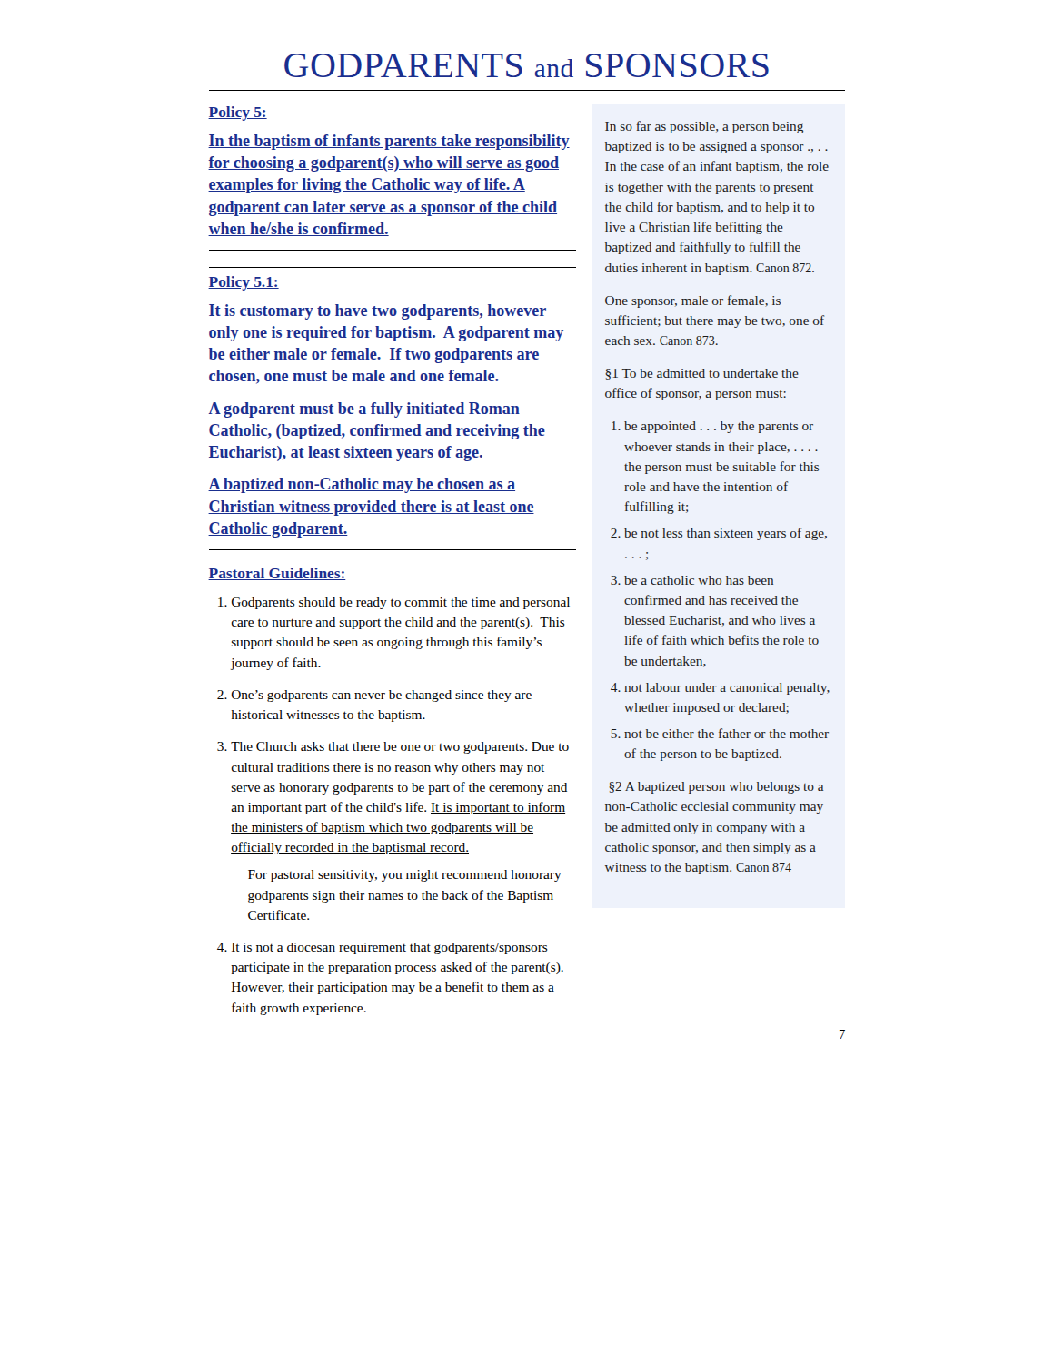GODPARENTS and SPONSORS
Policy 5:
In the baptism of infants parents take responsibility for choosing a godparent(s) who will serve as good examples for living the Catholic way of life. A godparent can later serve as a sponsor of the child when he/she is confirmed.
Policy 5.1:
It is customary to have two godparents, however only one is required for baptism. A godparent may be either male or female. If two godparents are chosen, one must be male and one female.
A godparent must be a fully initiated Roman Catholic, (baptized, confirmed and receiving the Eucharist), at least sixteen years of age.
A baptized non-Catholic may be chosen as a Christian witness provided there is at least one Catholic godparent.
Pastoral Guidelines:
Godparents should be ready to commit the time and personal care to nurture and support the child and the parent(s). This support should be seen as ongoing through this family’s journey of faith.
One’s godparents can never be changed since they are historical witnesses to the baptism.
The Church asks that there be one or two godparents. Due to cultural traditions there is no reason why others may not serve as honorary godparents to be part of the ceremony and an important part of the child's life. It is important to inform the ministers of baptism which two godparents will be officially recorded in the baptismal record. For pastoral sensitivity, you might recommend honorary godparents sign their names to the back of the Baptism Certificate.
It is not a diocesan requirement that godparents/sponsors participate in the preparation process asked of the parent(s). However, their participation may be a benefit to them as a faith growth experience.
In so far as possible, a person being baptized is to be assigned a sponsor ., . . In the case of an infant baptism, the role is together with the parents to present the child for baptism, and to help it to live a Christian life befitting the baptized and faithfully to fulfill the duties inherent in baptism. Canon 872.
One sponsor, male or female, is sufficient; but there may be two, one of each sex. Canon 873.
§1 To be admitted to undertake the office of sponsor, a person must:
be appointed . . . by the parents or whoever stands in their place, . . . . the person must be suitable for this role and have the intention of fulfilling it;
be not less than sixteen years of age, . . . ;
be a catholic who has been confirmed and has received the blessed Eucharist, and who lives a life of faith which befits the role to be undertaken,
not labour under a canonical penalty, whether imposed or declared;
not be either the father or the mother of the person to be baptized.
§2 A baptized person who belongs to a non-Catholic ecclesial community may be admitted only in company with a catholic sponsor, and then simply as a witness to the baptism. Canon 874
7